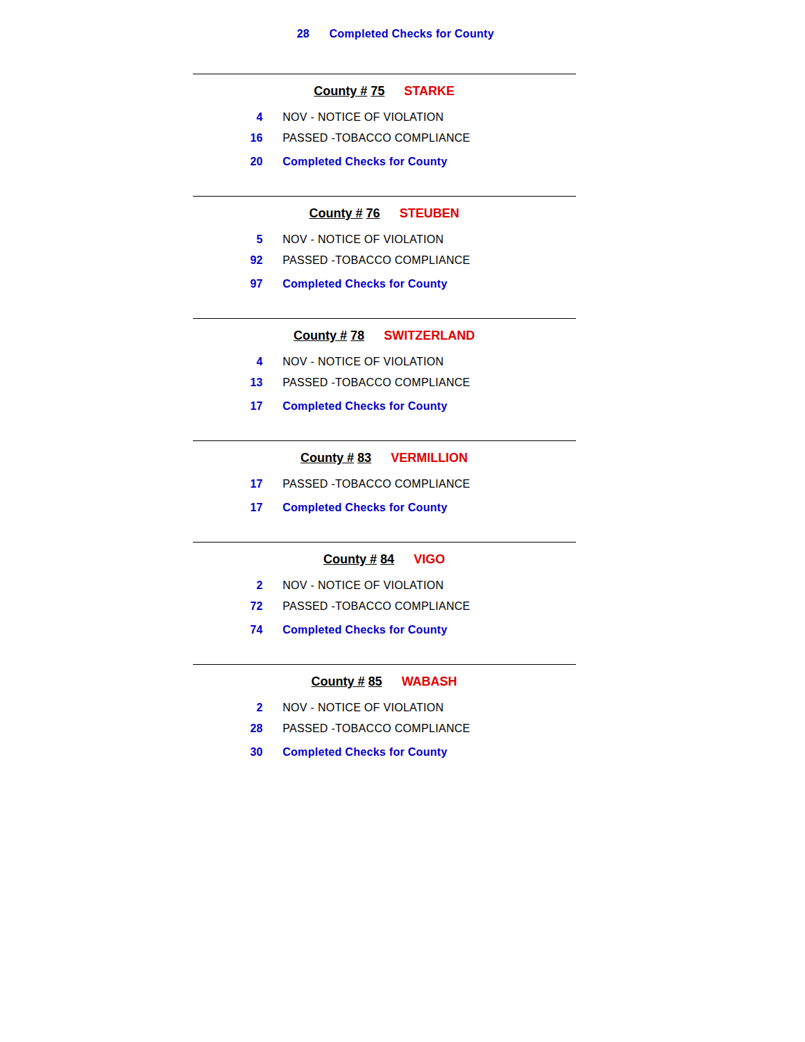28
Completed Checks for County
County # 75 STARKE
4
NOV - NOTICE OF VIOLATION
16
PASSED -TOBACCO COMPLIANCE
20
Completed Checks for County
County # 76 STEUBEN
5
NOV - NOTICE OF VIOLATION
92
PASSED -TOBACCO COMPLIANCE
97
Completed Checks for County
County # 78 SWITZERLAND
4
NOV - NOTICE OF VIOLATION
13
PASSED -TOBACCO COMPLIANCE
17
Completed Checks for County
County # 83 VERMILLION
17
PASSED -TOBACCO COMPLIANCE
17
Completed Checks for County
County # 84 VIGO
2
NOV - NOTICE OF VIOLATION
72
PASSED -TOBACCO COMPLIANCE
74
Completed Checks for County
County # 85 WABASH
2
NOV - NOTICE OF VIOLATION
28
PASSED -TOBACCO COMPLIANCE
30
Completed Checks for County